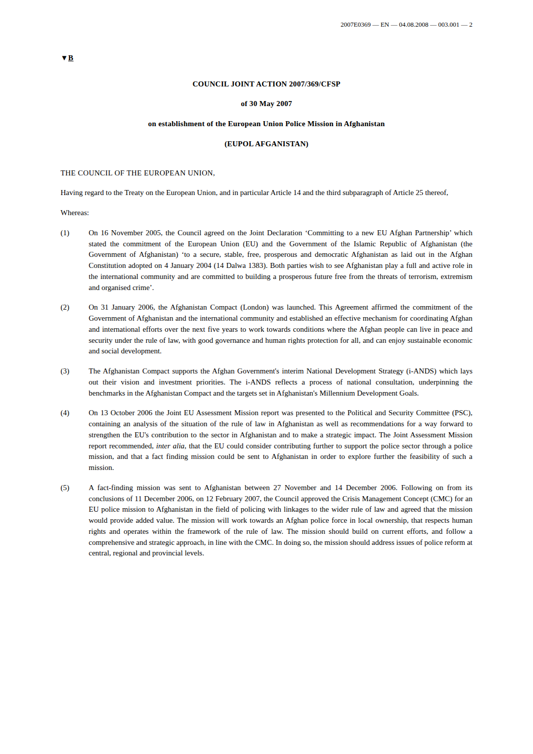2007E0369 — EN — 04.08.2008 — 003.001 — 2
▼B
COUNCIL JOINT ACTION 2007/369/CFSP
of 30 May 2007
on establishment of the European Union Police Mission in Afghanistan
(EUPOL AFGANISTAN)
THE COUNCIL OF THE EUROPEAN UNION,
Having regard to the Treaty on the European Union, and in particular Article 14 and the third subparagraph of Article 25 thereof,
Whereas:
On 16 November 2005, the Council agreed on the Joint Declaration ‘Committing to a new EU Afghan Partnership’ which stated the commitment of the European Union (EU) and the Government of the Islamic Republic of Afghanistan (the Government of Afghanistan) ‘to a secure, stable, free, prosperous and democratic Afghanistan as laid out in the Afghan Constitution adopted on 4 January 2004 (14 Dalwa 1383). Both parties wish to see Afghanistan play a full and active role in the international community and are committed to building a prosperous future free from the threats of terrorism, extremism and organised crime’.
On 31 January 2006, the Afghanistan Compact (London) was launched. This Agreement affirmed the commitment of the Government of Afghanistan and the international community and established an effective mechanism for coordinating Afghan and international efforts over the next five years to work towards conditions where the Afghan people can live in peace and security under the rule of law, with good governance and human rights protection for all, and can enjoy sustainable economic and social development.
The Afghanistan Compact supports the Afghan Government's interim National Development Strategy (i-ANDS) which lays out their vision and investment priorities. The i-ANDS reflects a process of national consultation, underpinning the benchmarks in the Afghanistan Compact and the targets set in Afghanistan's Millennium Development Goals.
On 13 October 2006 the Joint EU Assessment Mission report was presented to the Political and Security Committee (PSC), containing an analysis of the situation of the rule of law in Afghanistan as well as recommendations for a way forward to strengthen the EU's contribution to the sector in Afghanistan and to make a strategic impact. The Joint Assessment Mission report recommended, inter alia, that the EU could consider contributing further to support the police sector through a police mission, and that a fact finding mission could be sent to Afghanistan in order to explore further the feasibility of such a mission.
A fact-finding mission was sent to Afghanistan between 27 November and 14 December 2006. Following on from its conclusions of 11 December 2006, on 12 February 2007, the Council approved the Crisis Management Concept (CMC) for an EU police mission to Afghanistan in the field of policing with linkages to the wider rule of law and agreed that the mission would provide added value. The mission will work towards an Afghan police force in local ownership, that respects human rights and operates within the framework of the rule of law. The mission should build on current efforts, and follow a comprehensive and strategic approach, in line with the CMC. In doing so, the mission should address issues of police reform at central, regional and provincial levels.